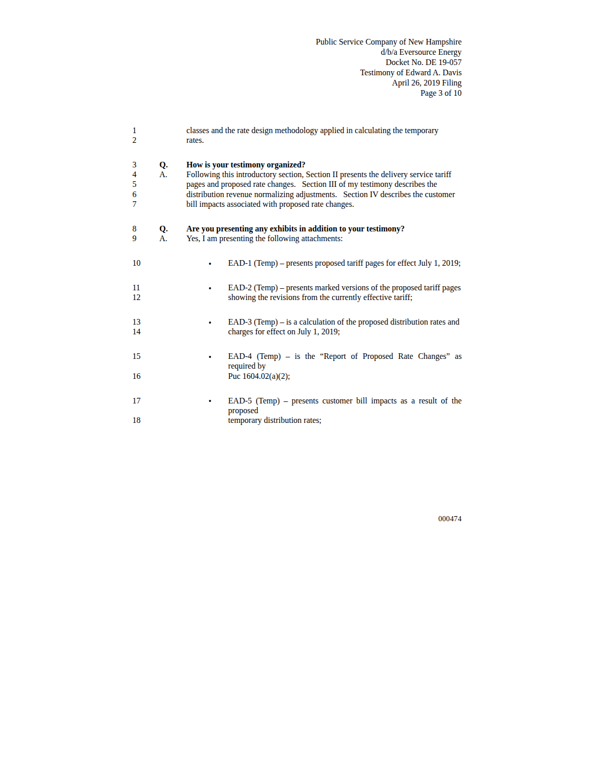Public Service Company of New Hampshire
d/b/a Eversource Energy
Docket No. DE 19-057
Testimony of Edward A. Davis
April 26, 2019 Filing
Page 3 of 10
| 1 | | classes and the rate design methodology applied in calculating the temporary |
| 2 | | rates. |
| 3 | Q. | How is your testimony organized? |
| 4 | A. | Following this introductory section, Section II presents the delivery service tariff |
| 5 | | pages and proposed rate changes. Section III of my testimony describes the |
| 6 | | distribution revenue normalizing adjustments. Section IV describes the customer |
| 7 | | bill impacts associated with proposed rate changes. |
| 8 | Q. | Are you presenting any exhibits in addition to your testimony? |
| 9 | A. | Yes, I am presenting the following attachments: |
| 10 | | • EAD-1 (Temp) – presents proposed tariff pages for effect July 1, 2019; |
| 11 | | • EAD-2 (Temp) – presents marked versions of the proposed tariff pages |
| 12 | | showing the revisions from the currently effective tariff; |
| 13 | | • EAD-3 (Temp) – is a calculation of the proposed distribution rates and |
| 14 | | charges for effect on July 1, 2019; |
| 15 | | • EAD-4 (Temp) – is the “Report of Proposed Rate Changes” as required by |
| 16 | | Puc 1604.02(a)(2); |
| 17 | | • EAD-5 (Temp) – presents customer bill impacts as a result of the proposed |
| 18 | | temporary distribution rates; |
000474